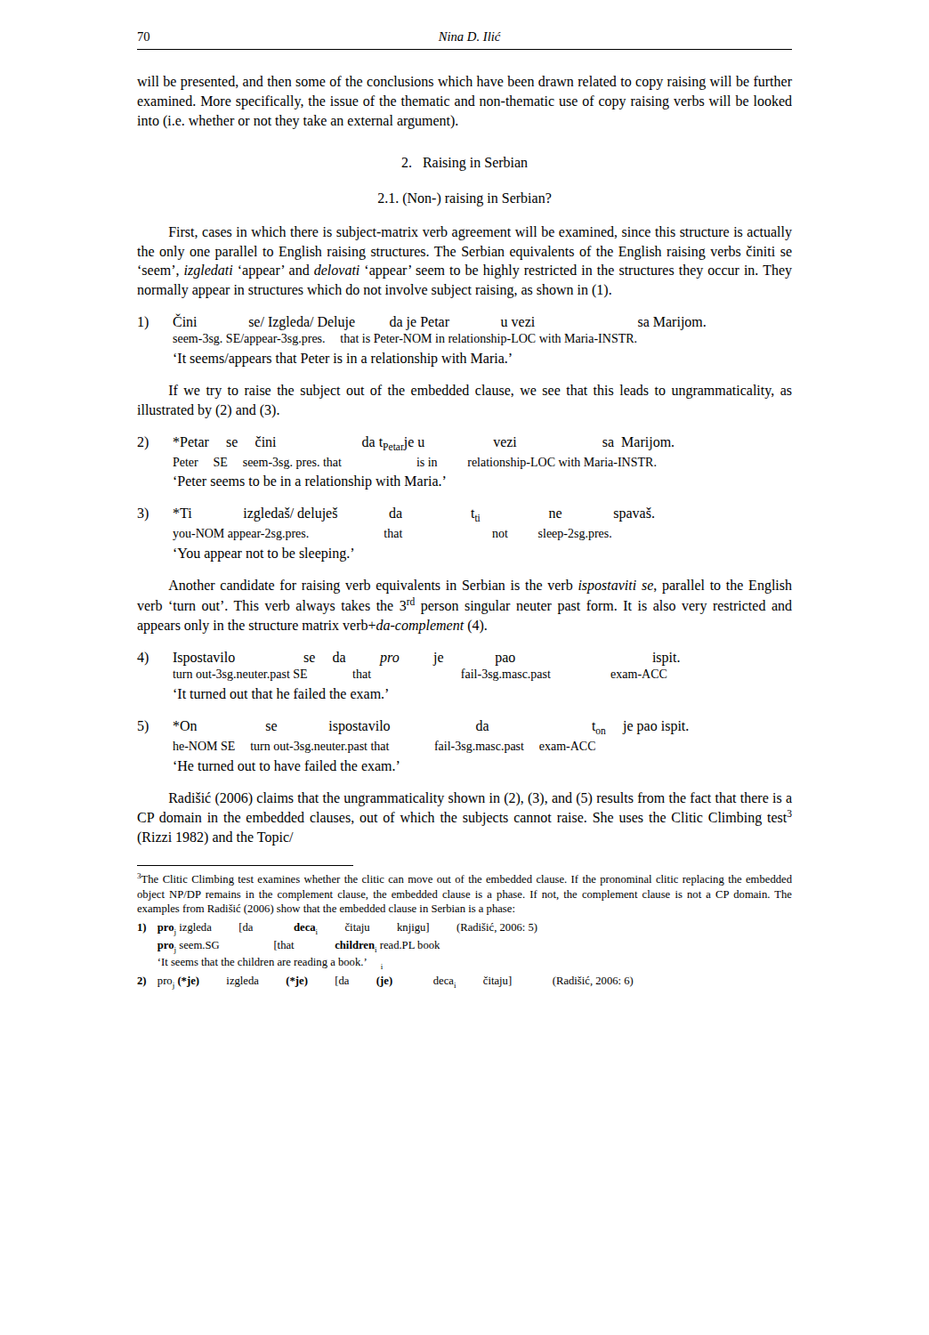70 Nina D. Ilić
will be presented, and then some of the conclusions which have been drawn related to copy raising will be further examined. More specifically, the issue of the thematic and non-thematic use of copy raising verbs will be looked into (i.e. whether or not they take an external argument).
2. Raising in Serbian
2.1. (Non-) raising in Serbian?
First, cases in which there is subject-matrix verb agreement will be examined, since this structure is actually the only one parallel to English raising structures. The Serbian equivalents of the English raising verbs činiti se ‘seem’, izgledati ‘appear’ and delovati ‘appear’ seem to be highly restricted in the structures they occur in. They normally appear in structures which do not involve subject raising, as shown in (1).
1)
Čini se/ Izgleda/ Deluje da je Petar u vezi sa Marijom.
seem-3sg. SE/appear-3sg.pres. that is Peter-NOM in relationship-LOC with Maria-INSTR.
‘It seems/appears that Peter is in a relationship with Maria.’
If we try to raise the subject out of the embedded clause, we see that this leads to ungrammaticality, as illustrated by (2) and (3).
2)
*Petar se čini da tPetarje u vezi sa Marijom.
Peter SE seem-3sg. pres. that is in relationship-LOC with Maria-INSTR.
‘Peter seems to be in a relationship with Maria.’
3)
*Ti izgledaš/ deluješ da tti ne spavaš.
you-NOM appear-2sg.pres. that not sleep-2sg.pres.
‘You appear not to be sleeping.’
Another candidate for raising verb equivalents in Serbian is the verb ispostaviti se, parallel to the English verb ‘turn out’. This verb always takes the 3rd person singular neuter past form. It is also very restricted and appears only in the structure matrix verb+da-complement (4).
4)
Ispostavilo se da pro je pao ispit.
turn out-3sg.neuter.past SE that fail-3sg.masc.past exam-ACC
‘It turned out that he failed the exam.’
5)
*On se ispostavilo da ton je pao ispit.
he-NOM SE turn out-3sg.neuter.past that fail-3sg.masc.past exam-ACC
‘He turned out to have failed the exam.’
Radišić (2006) claims that the ungrammaticality shown in (2), (3), and (5) results from the fact that there is a CP domain in the embedded clauses, out of which the subjects cannot raise. She uses the Clitic Climbing test3 (Rizzi 1982) and the Topic/
3The Clitic Climbing test examines whether the clitic can move out of the embedded clause. If the pronominal clitic replacing the embedded object NP/DP remains in the complement clause, the embedded clause is a phase. If not, the complement clause is not a CP domain. The examples from Radišić (2006) show that the embedded clause in Serbian is a phase:
1)
proj izgleda [da decai čitaju knjigu] (Radišić, 2006: 5)
proj seem.SG [that childreni read.PL book
‘It seems that the children are reading a book.’i
2)
proj (*je) izgleda (*je) [da (je) decai čitaju] (Radišić, 2006: 6)